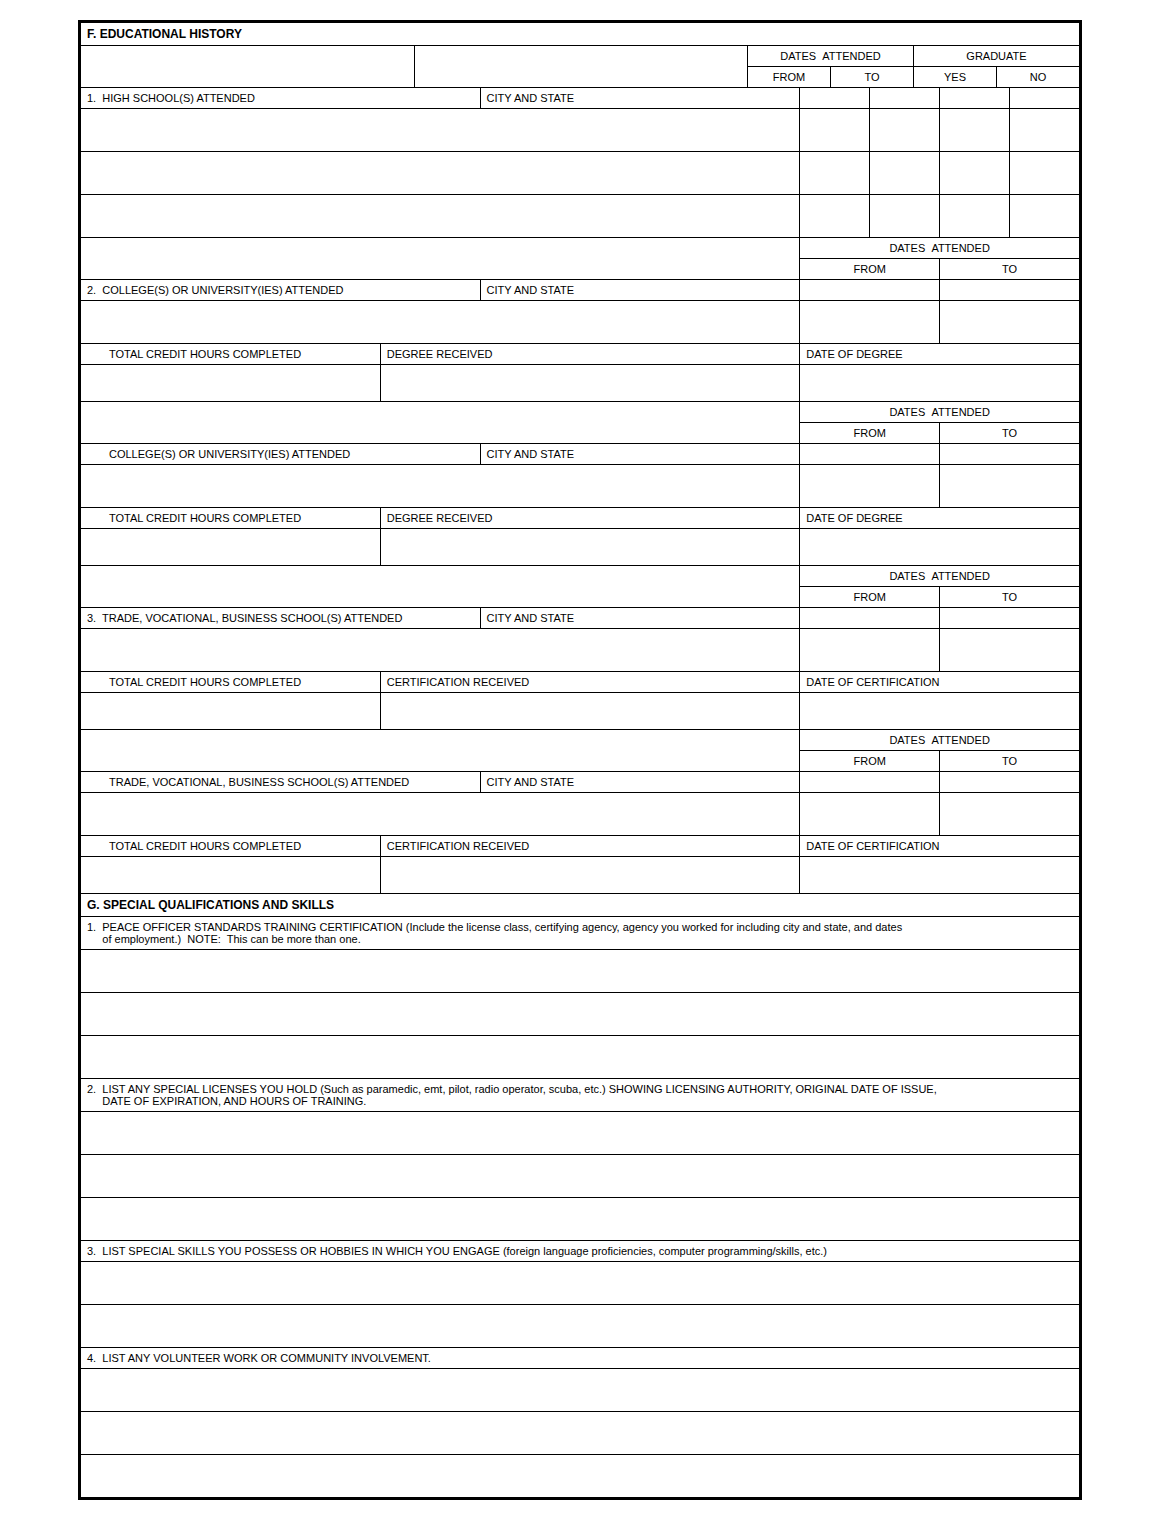| F. EDUCATIONAL HISTORY |
| | | DATES ATTENDED | GRADUATE |
| FROM | TO | YES | NO |
| 1. HIGH SCHOOL(S) ATTENDED | CITY AND STATE | | | | |
| | DATES ATTENDED |
| FROM | TO |
| 2. COLLEGE(S) OR UNIVERSITY(IES) ATTENDED | CITY AND STATE | | |
| TOTAL CREDIT HOURS COMPLETED | DEGREE RECEIVED | DATE OF DEGREE |
| | DATES ATTENDED |
| FROM | TO |
| COLLEGE(S) OR UNIVERSITY(IES) ATTENDED | CITY AND STATE | | |
| TOTAL CREDIT HOURS COMPLETED | DEGREE RECEIVED | DATE OF DEGREE |
| | DATES ATTENDED |
| FROM | TO |
| 3. TRADE, VOCATIONAL, BUSINESS SCHOOL(S) ATTENDED | CITY AND STATE | | |
| TOTAL CREDIT HOURS COMPLETED | CERTIFICATION RECEIVED | DATE OF CERTIFICATION |
| | DATES ATTENDED |
| FROM | TO |
| TRADE, VOCATIONAL, BUSINESS SCHOOL(S) ATTENDED | CITY AND STATE | | |
| TOTAL CREDIT HOURS COMPLETED | CERTIFICATION RECEIVED | DATE OF CERTIFICATION |
| G. SPECIAL QUALIFICATIONS AND SKILLS |
| 1. PEACE OFFICER STANDARDS TRAINING CERTIFICATION (Include the license class, certifying agency, agency you worked for including city and state, and dates of employment.) NOTE: This can be more than one. |
| 2. LIST ANY SPECIAL LICENSES YOU HOLD (Such as paramedic, emt, pilot, radio operator, scuba, etc.) SHOWING LICENSING AUTHORITY, ORIGINAL DATE OF ISSUE, DATE OF EXPIRATION, AND HOURS OF TRAINING. |
| 3. LIST SPECIAL SKILLS YOU POSSESS OR HOBBIES IN WHICH YOU ENGAGE (foreign language proficiencies, computer programming/skills, etc.) |
| 4. LIST ANY VOLUNTEER WORK OR COMMUNITY INVOLVEMENT. |